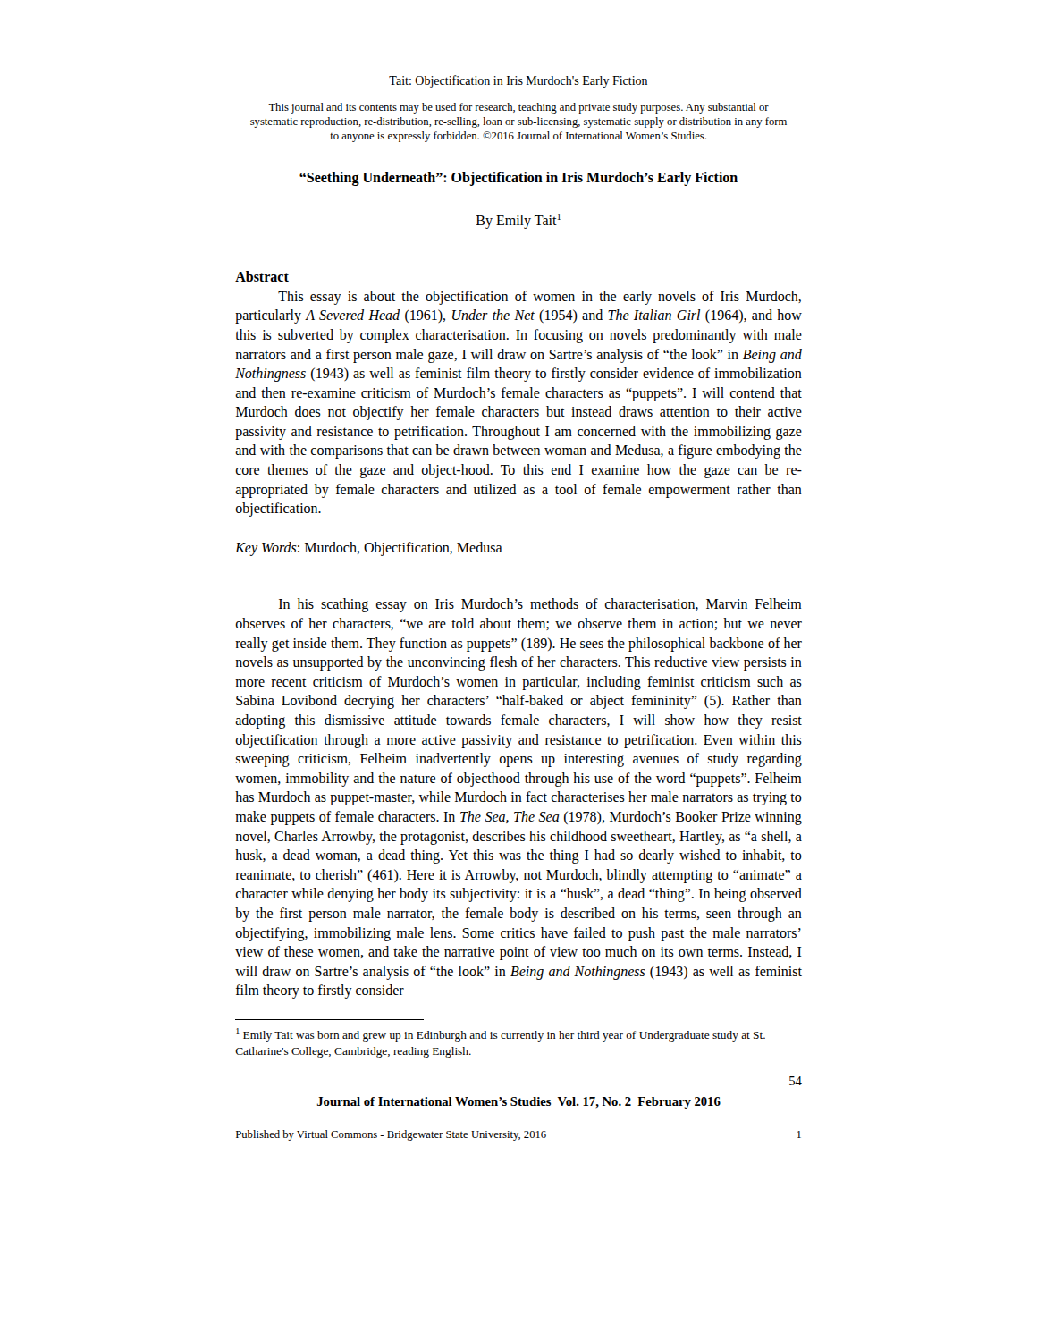Tait: Objectification in Iris Murdoch's Early Fiction
This journal and its contents may be used for research, teaching and private study purposes. Any substantial or systematic reproduction, re-distribution, re-selling, loan or sub-licensing, systematic supply or distribution in any form to anyone is expressly forbidden. ©2016 Journal of International Women’s Studies.
“Seething Underneath”: Objectification in Iris Murdoch’s Early Fiction
By Emily Tait1
Abstract
This essay is about the objectification of women in the early novels of Iris Murdoch, particularly A Severed Head (1961), Under the Net (1954) and The Italian Girl (1964), and how this is subverted by complex characterisation. In focusing on novels predominantly with male narrators and a first person male gaze, I will draw on Sartre’s analysis of “the look” in Being and Nothingness (1943) as well as feminist film theory to firstly consider evidence of immobilization and then re-examine criticism of Murdoch’s female characters as “puppets”. I will contend that Murdoch does not objectify her female characters but instead draws attention to their active passivity and resistance to petrification. Throughout I am concerned with the immobilizing gaze and with the comparisons that can be drawn between woman and Medusa, a figure embodying the core themes of the gaze and object-hood. To this end I examine how the gaze can be re-appropriated by female characters and utilized as a tool of female empowerment rather than objectification.
Key Words: Murdoch, Objectification, Medusa
In his scathing essay on Iris Murdoch’s methods of characterisation, Marvin Felheim observes of her characters, “we are told about them; we observe them in action; but we never really get inside them. They function as puppets” (189). He sees the philosophical backbone of her novels as unsupported by the unconvincing flesh of her characters. This reductive view persists in more recent criticism of Murdoch’s women in particular, including feminist criticism such as Sabina Lovibond decrying her characters’ “half-baked or abject femininity” (5). Rather than adopting this dismissive attitude towards female characters, I will show how they resist objectification through a more active passivity and resistance to petrification. Even within this sweeping criticism, Felheim inadvertently opens up interesting avenues of study regarding women, immobility and the nature of objecthood through his use of the word “puppets”. Felheim has Murdoch as puppet-master, while Murdoch in fact characterises her male narrators as trying to make puppets of female characters. In The Sea, The Sea (1978), Murdoch’s Booker Prize winning novel, Charles Arrowby, the protagonist, describes his childhood sweetheart, Hartley, as “a shell, a husk, a dead woman, a dead thing. Yet this was the thing I had so dearly wished to inhabit, to reanimate, to cherish” (461). Here it is Arrowby, not Murdoch, blindly attempting to “animate” a character while denying her body its subjectivity: it is a “husk”, a dead “thing”. In being observed by the first person male narrator, the female body is described on his terms, seen through an objectifying, immobilizing male lens. Some critics have failed to push past the male narrators’ view of these women, and take the narrative point of view too much on its own terms. Instead, I will draw on Sartre’s analysis of “the look” in Being and Nothingness (1943) as well as feminist film theory to firstly consider
1 Emily Tait was born and grew up in Edinburgh and is currently in her third year of Undergraduate study at St. Catharine's College, Cambridge, reading English.
54
Journal of International Women’s Studies Vol. 17, No. 2 February 2016
Published by Virtual Commons - Bridgewater State University, 2016
1